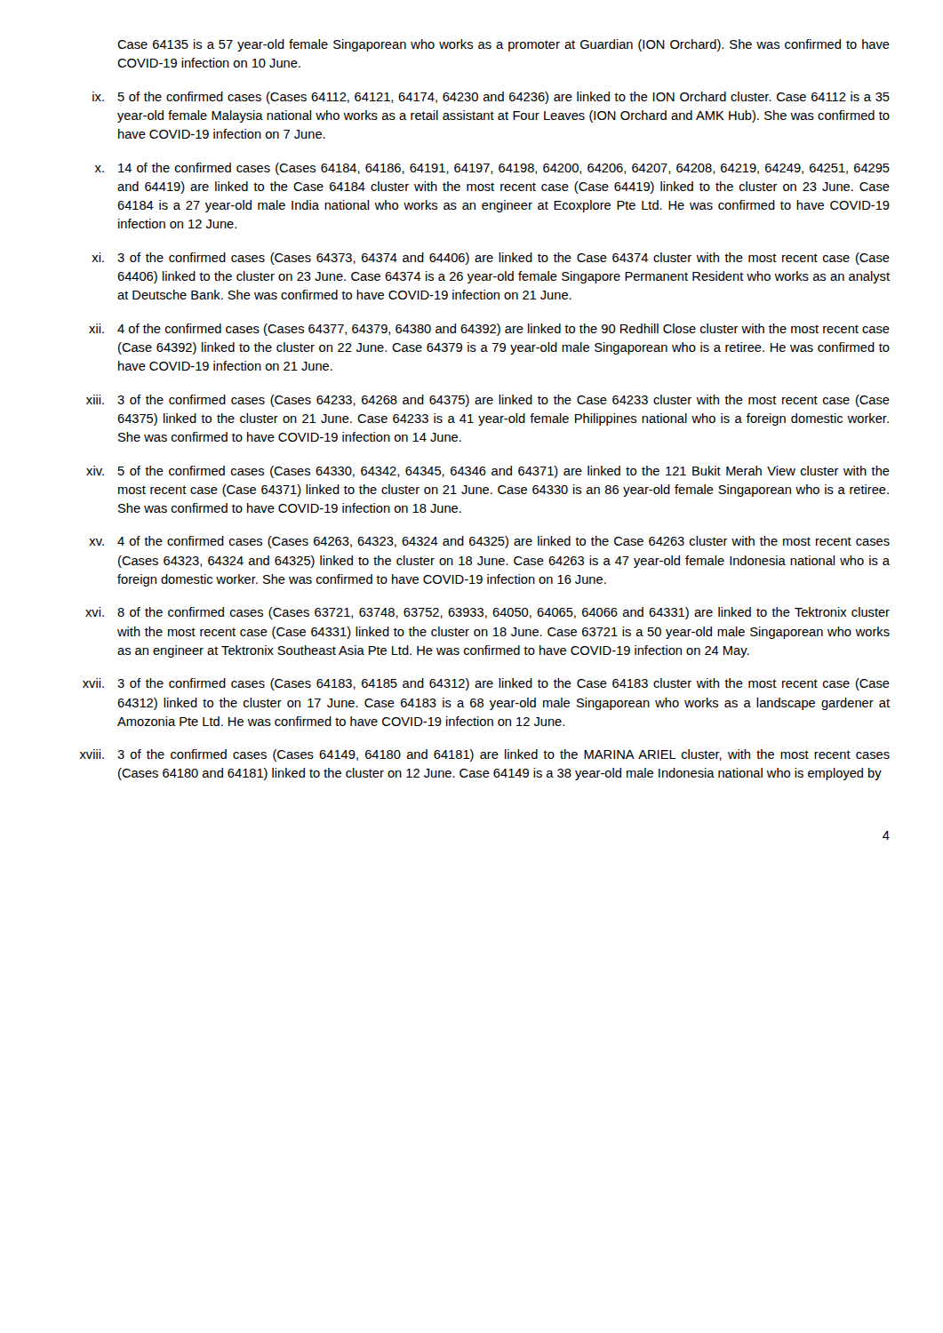Case 64135 is a 57 year-old female Singaporean who works as a promoter at Guardian (ION Orchard). She was confirmed to have COVID-19 infection on 10 June.
ix. 5 of the confirmed cases (Cases 64112, 64121, 64174, 64230 and 64236) are linked to the ION Orchard cluster. Case 64112 is a 35 year-old female Malaysia national who works as a retail assistant at Four Leaves (ION Orchard and AMK Hub). She was confirmed to have COVID-19 infection on 7 June.
x. 14 of the confirmed cases (Cases 64184, 64186, 64191, 64197, 64198, 64200, 64206, 64207, 64208, 64219, 64249, 64251, 64295 and 64419) are linked to the Case 64184 cluster with the most recent case (Case 64419) linked to the cluster on 23 June. Case 64184 is a 27 year-old male India national who works as an engineer at Ecoxplore Pte Ltd. He was confirmed to have COVID-19 infection on 12 June.
xi. 3 of the confirmed cases (Cases 64373, 64374 and 64406) are linked to the Case 64374 cluster with the most recent case (Case 64406) linked to the cluster on 23 June. Case 64374 is a 26 year-old female Singapore Permanent Resident who works as an analyst at Deutsche Bank. She was confirmed to have COVID-19 infection on 21 June.
xii. 4 of the confirmed cases (Cases 64377, 64379, 64380 and 64392) are linked to the 90 Redhill Close cluster with the most recent case (Case 64392) linked to the cluster on 22 June. Case 64379 is a 79 year-old male Singaporean who is a retiree. He was confirmed to have COVID-19 infection on 21 June.
xiii. 3 of the confirmed cases (Cases 64233, 64268 and 64375) are linked to the Case 64233 cluster with the most recent case (Case 64375) linked to the cluster on 21 June. Case 64233 is a 41 year-old female Philippines national who is a foreign domestic worker. She was confirmed to have COVID-19 infection on 14 June.
xiv. 5 of the confirmed cases (Cases 64330, 64342, 64345, 64346 and 64371) are linked to the 121 Bukit Merah View cluster with the most recent case (Case 64371) linked to the cluster on 21 June. Case 64330 is an 86 year-old female Singaporean who is a retiree. She was confirmed to have COVID-19 infection on 18 June.
xv. 4 of the confirmed cases (Cases 64263, 64323, 64324 and 64325) are linked to the Case 64263 cluster with the most recent cases (Cases 64323, 64324 and 64325) linked to the cluster on 18 June. Case 64263 is a 47 year-old female Indonesia national who is a foreign domestic worker. She was confirmed to have COVID-19 infection on 16 June.
xvi. 8 of the confirmed cases (Cases 63721, 63748, 63752, 63933, 64050, 64065, 64066 and 64331) are linked to the Tektronix cluster with the most recent case (Case 64331) linked to the cluster on 18 June. Case 63721 is a 50 year-old male Singaporean who works as an engineer at Tektronix Southeast Asia Pte Ltd. He was confirmed to have COVID-19 infection on 24 May.
xvii. 3 of the confirmed cases (Cases 64183, 64185 and 64312) are linked to the Case 64183 cluster with the most recent case (Case 64312) linked to the cluster on 17 June. Case 64183 is a 68 year-old male Singaporean who works as a landscape gardener at Amozonia Pte Ltd. He was confirmed to have COVID-19 infection on 12 June.
xviii. 3 of the confirmed cases (Cases 64149, 64180 and 64181) are linked to the MARINA ARIEL cluster, with the most recent cases (Cases 64180 and 64181) linked to the cluster on 12 June. Case 64149 is a 38 year-old male Indonesia national who is employed by
4